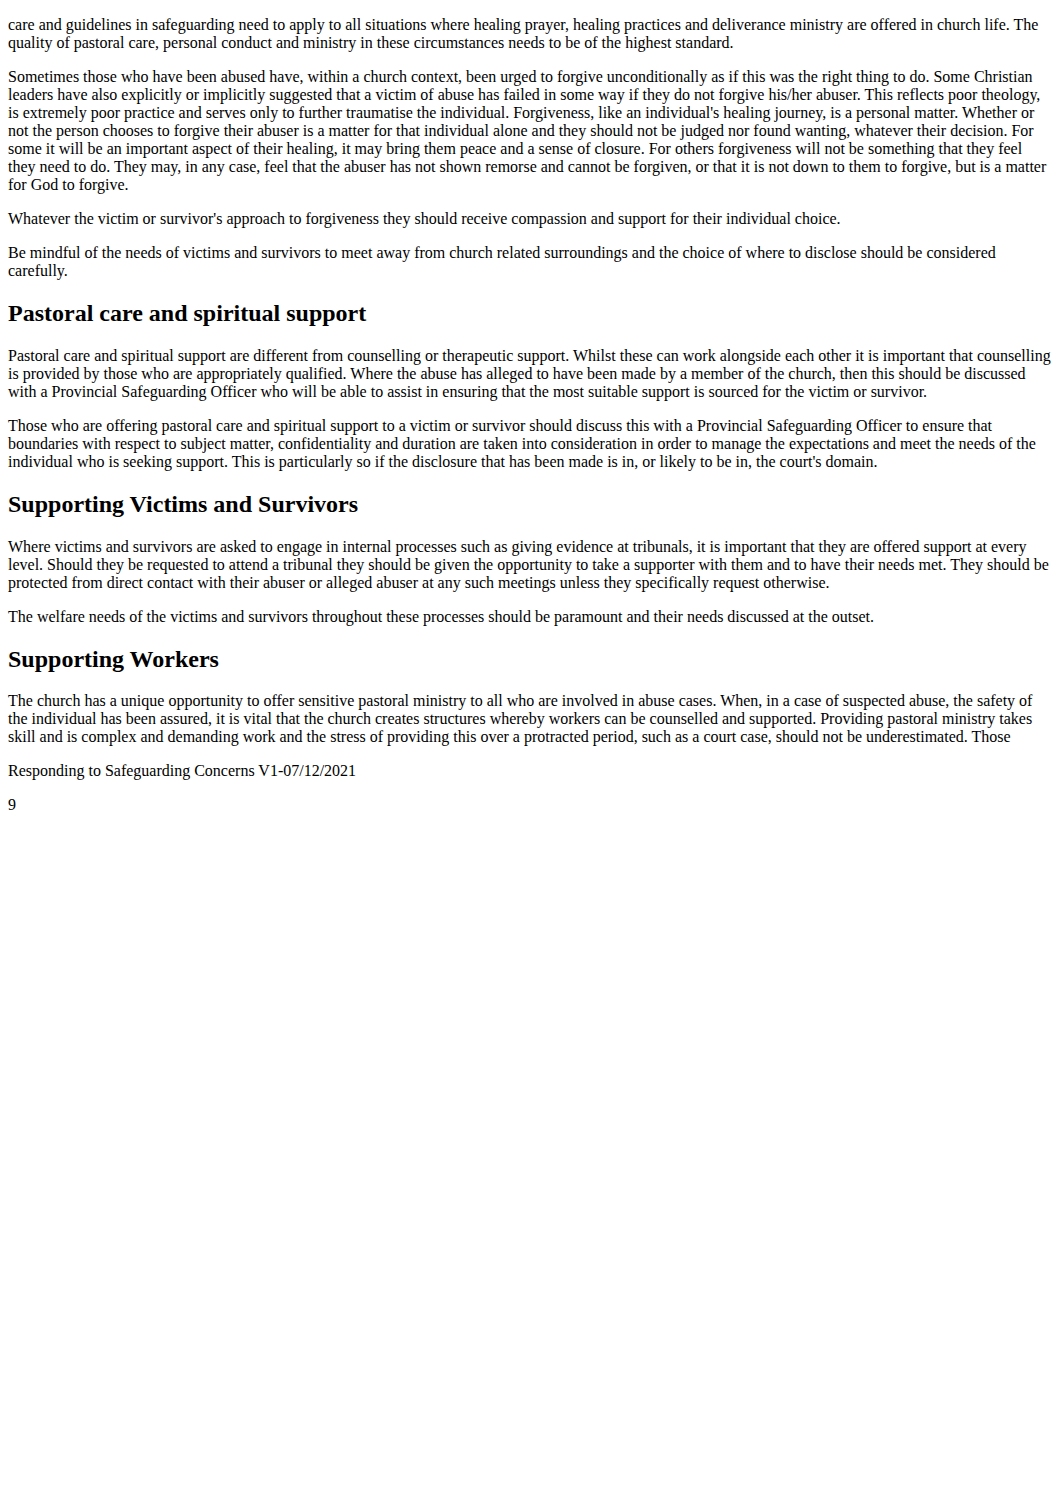care and guidelines in safeguarding need to apply to all situations where healing prayer, healing practices and deliverance ministry are offered in church life. The quality of pastoral care, personal conduct and ministry in these circumstances needs to be of the highest standard.
Sometimes those who have been abused have, within a church context, been urged to forgive unconditionally as if this was the right thing to do. Some Christian leaders have also explicitly or implicitly suggested that a victim of abuse has failed in some way if they do not forgive his/her abuser. This reflects poor theology, is extremely poor practice and serves only to further traumatise the individual. Forgiveness, like an individual's healing journey, is a personal matter. Whether or not the person chooses to forgive their abuser is a matter for that individual alone and they should not be judged nor found wanting, whatever their decision. For some it will be an important aspect of their healing, it may bring them peace and a sense of closure. For others forgiveness will not be something that they feel they need to do. They may, in any case, feel that the abuser has not shown remorse and cannot be forgiven, or that it is not down to them to forgive, but is a matter for God to forgive.
Whatever the victim or survivor's approach to forgiveness they should receive compassion and support for their individual choice.
Be mindful of the needs of victims and survivors to meet away from church related surroundings and the choice of where to disclose should be considered carefully.
Pastoral care and spiritual support
Pastoral care and spiritual support are different from counselling or therapeutic support. Whilst these can work alongside each other it is important that counselling is provided by those who are appropriately qualified. Where the abuse has alleged to have been made by a member of the church, then this should be discussed with a Provincial Safeguarding Officer who will be able to assist in ensuring that the most suitable support is sourced for the victim or survivor.
Those who are offering pastoral care and spiritual support to a victim or survivor should discuss this with a Provincial Safeguarding Officer to ensure that boundaries with respect to subject matter, confidentiality and duration are taken into consideration in order to manage the expectations and meet the needs of the individual who is seeking support. This is particularly so if the disclosure that has been made is in, or likely to be in, the court's domain.
Supporting Victims and Survivors
Where victims and survivors are asked to engage in internal processes such as giving evidence at tribunals, it is important that they are offered support at every level. Should they be requested to attend a tribunal they should be given the opportunity to take a supporter with them and to have their needs met. They should be protected from direct contact with their abuser or alleged abuser at any such meetings unless they specifically request otherwise.
The welfare needs of the victims and survivors throughout these processes should be paramount and their needs discussed at the outset.
Supporting Workers
The church has a unique opportunity to offer sensitive pastoral ministry to all who are involved in abuse cases. When, in a case of suspected abuse, the safety of the individual has been assured, it is vital that the church creates structures whereby workers can be counselled and supported. Providing pastoral ministry takes skill and is complex and demanding work and the stress of providing this over a protracted period, such as a court case, should not be underestimated. Those
Responding to Safeguarding Concerns V1-07/12/2021
9